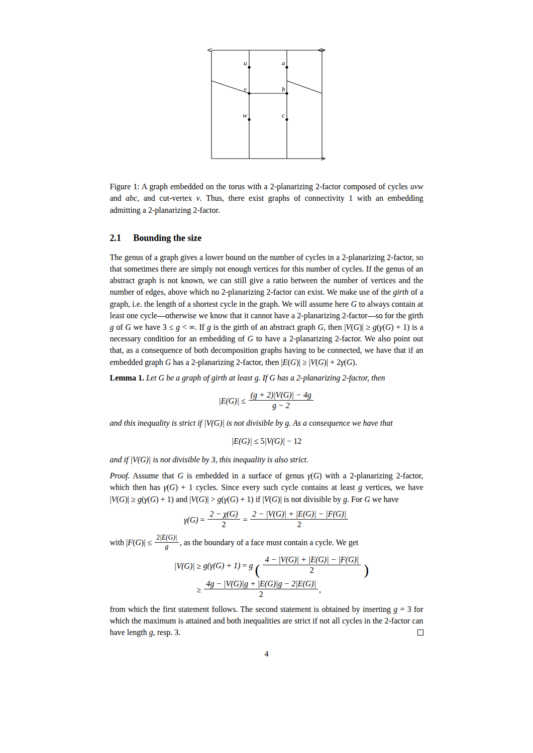u v w a b c
Figure 1: A graph embedded on the torus with a 2-planarizing 2-factor composed of cycles uvw and abc, and cut-vertex v. Thus, there exist graphs of connectivity 1 with an embedding admitting a 2-planarizing 2-factor.
2.1 Bounding the size
The genus of a graph gives a lower bound on the number of cycles in a 2-planarizing 2-factor, so that sometimes there are simply not enough vertices for this number of cycles. If the genus of an abstract graph is not known, we can still give a ratio between the number of vertices and the number of edges, above which no 2-planarizing 2-factor can exist. We make use of the girth of a graph, i.e. the length of a shortest cycle in the graph. We will assume here G to always contain at least one cycle—otherwise we know that it cannot have a 2-planarizing 2-factor—so for the girth g of G we have 3 ≤ g < ∞. If g is the girth of an abstract graph G, then |V(G)| ≥ g(γ(G) + 1) is a necessary condition for an embedding of G to have a 2-planarizing 2-factor. We also point out that, as a consequence of both decomposition graphs having to be connected, we have that if an embedded graph G has a 2-planarizing 2-factor, then |E(G)| ≥ |V(G)| + 2γ(G).
Lemma 1. Let G be a graph of girth at least g. If G has a 2-planarizing 2-factor, then
|E(G)| ≤ (g + 2)|V(G)| − 4g g − 2
and this inequality is strict if |V(G)| is not divisible by g. As a consequence we have that
|E(G)| ≤ 5|V(G)| − 12
and if |V(G)| is not divisible by 3, this inequality is also strict.
Proof. Assume that G is embedded in a surface of genus γ(G) with a 2-planarizing 2-factor, which then has γ(G) + 1 cycles. Since every such cycle contains at least g vertices, we have |V(G)| ≥ g(γ(G) + 1) and |V(G)| > g(γ(G) + 1) if |V(G)| is not divisible by g. For G we have
γ(G) = 2 − χ(G) 2 = 2 − |V(G)| + |E(G)| − |F(G)| 2
with |F(G)| ≤ 2|E(G)| g , as the boundary of a face must contain a cycle. We get
|V(G)| ≥ g(γ(G) + 1) = g ( 4 − |V(G)| + |E(G)| − |F(G)| 2 ) ≥ 4g − |V(G)|g + |E(G)|g − 2|E(G)| 2 ,
from which the first statement follows. The second statement is obtained by inserting g = 3 for which the maximum is attained and both inequalities are strict if not all cycles in the 2-factor can have length g, resp. 3.
4